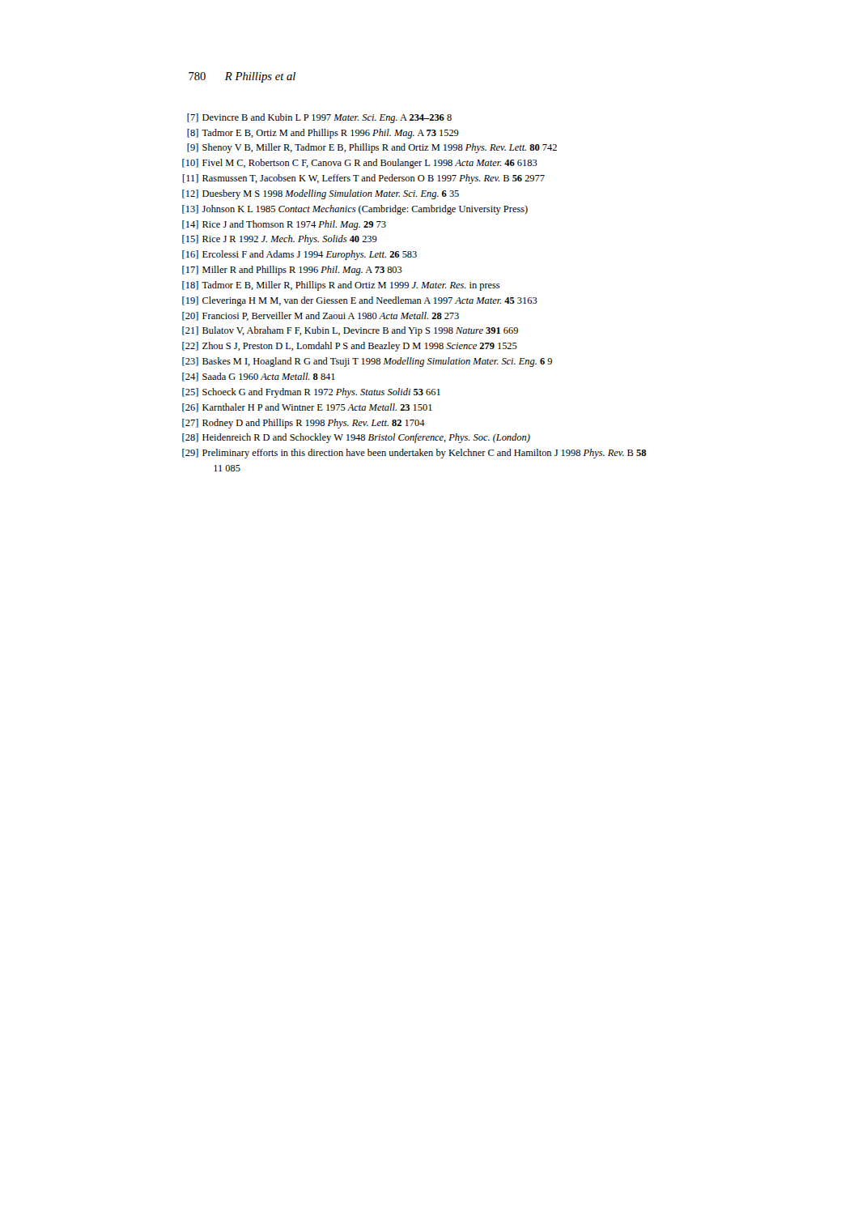780 R Phillips et al
[7] Devincre B and Kubin L P 1997 Mater. Sci. Eng. A 234–236 8
[8] Tadmor E B, Ortiz M and Phillips R 1996 Phil. Mag. A 73 1529
[9] Shenoy V B, Miller R, Tadmor E B, Phillips R and Ortiz M 1998 Phys. Rev. Lett. 80 742
[10] Fivel M C, Robertson C F, Canova G R and Boulanger L 1998 Acta Mater. 46 6183
[11] Rasmussen T, Jacobsen K W, Leffers T and Pederson O B 1997 Phys. Rev. B 56 2977
[12] Duesbery M S 1998 Modelling Simulation Mater. Sci. Eng. 6 35
[13] Johnson K L 1985 Contact Mechanics (Cambridge: Cambridge University Press)
[14] Rice J and Thomson R 1974 Phil. Mag. 29 73
[15] Rice J R 1992 J. Mech. Phys. Solids 40 239
[16] Ercolessi F and Adams J 1994 Europhys. Lett. 26 583
[17] Miller R and Phillips R 1996 Phil. Mag. A 73 803
[18] Tadmor E B, Miller R, Phillips R and Ortiz M 1999 J. Mater. Res. in press
[19] Cleveringa H M M, van der Giessen E and Needleman A 1997 Acta Mater. 45 3163
[20] Franciosi P, Berveiller M and Zaoui A 1980 Acta Metall. 28 273
[21] Bulatov V, Abraham F F, Kubin L, Devincre B and Yip S 1998 Nature 391 669
[22] Zhou S J, Preston D L, Lomdahl P S and Beazley D M 1998 Science 279 1525
[23] Baskes M I, Hoagland R G and Tsuji T 1998 Modelling Simulation Mater. Sci. Eng. 6 9
[24] Saada G 1960 Acta Metall. 8 841
[25] Schoeck G and Frydman R 1972 Phys. Status Solidi 53 661
[26] Karnthaler H P and Wintner E 1975 Acta Metall. 23 1501
[27] Rodney D and Phillips R 1998 Phys. Rev. Lett. 82 1704
[28] Heidenreich R D and Schockley W 1948 Bristol Conference, Phys. Soc. (London)
[29] Preliminary efforts in this direction have been undertaken by Kelchner C and Hamilton J 1998 Phys. Rev. B 5811 085